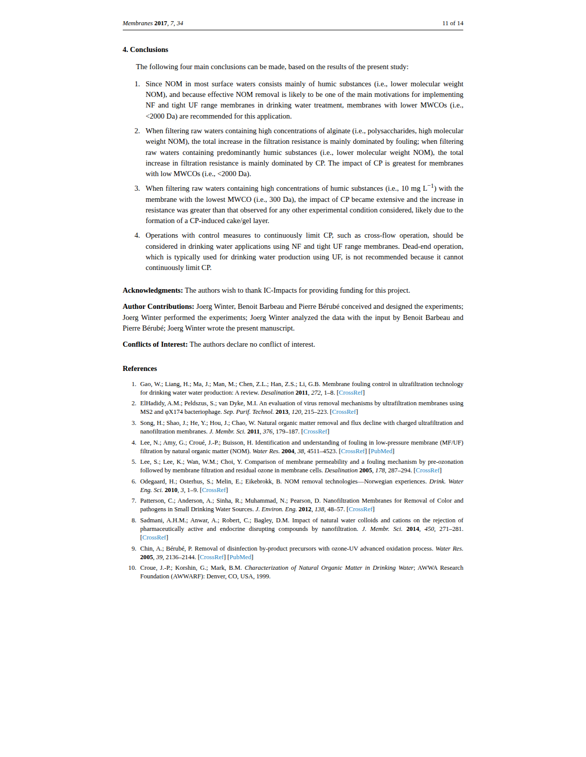Membranes 2017, 7, 34 11 of 14
4. Conclusions
The following four main conclusions can be made, based on the results of the present study:
Since NOM in most surface waters consists mainly of humic substances (i.e., lower molecular weight NOM), and because effective NOM removal is likely to be one of the main motivations for implementing NF and tight UF range membranes in drinking water treatment, membranes with lower MWCOs (i.e., <2000 Da) are recommended for this application.
When filtering raw waters containing high concentrations of alginate (i.e., polysaccharides, high molecular weight NOM), the total increase in the filtration resistance is mainly dominated by fouling; when filtering raw waters containing predominantly humic substances (i.e., lower molecular weight NOM), the total increase in filtration resistance is mainly dominated by CP. The impact of CP is greatest for membranes with low MWCOs (i.e., <2000 Da).
When filtering raw waters containing high concentrations of humic substances (i.e., 10 mg L−1) with the membrane with the lowest MWCO (i.e., 300 Da), the impact of CP became extensive and the increase in resistance was greater than that observed for any other experimental condition considered, likely due to the formation of a CP-induced cake/gel layer.
Operations with control measures to continuously limit CP, such as cross-flow operation, should be considered in drinking water applications using NF and tight UF range membranes. Dead-end operation, which is typically used for drinking water production using UF, is not recommended because it cannot continuously limit CP.
Acknowledgments: The authors wish to thank IC-Impacts for providing funding for this project.
Author Contributions: Joerg Winter, Benoit Barbeau and Pierre Bérubé conceived and designed the experiments; Joerg Winter performed the experiments; Joerg Winter analyzed the data with the input by Benoit Barbeau and Pierre Bérubé; Joerg Winter wrote the present manuscript.
Conflicts of Interest: The authors declare no conflict of interest.
References
Gao, W.; Liang, H.; Ma, J.; Man, M.; Chen, Z.L.; Han, Z.S.; Li, G.B. Membrane fouling control in ultrafiltration technology for drinking water water production: A review. Desalination 2011, 272, 1–8. [CrossRef]
ElHadidy, A.M.; Peldszus, S.; van Dyke, M.I. An evaluation of virus removal mechanisms by ultrafiltration membranes using MS2 and φX174 bacteriophage. Sep. Purif. Technol. 2013, 120, 215–223. [CrossRef]
Song, H.; Shao, J.; He, Y.; Hou, J.; Chao, W. Natural organic matter removal and flux decline with charged ultrafiltration and nanofiltration membranes. J. Membr. Sci. 2011, 376, 179–187. [CrossRef]
Lee, N.; Amy, G.; Croué, J.-P.; Buisson, H. Identification and understanding of fouling in low-pressure membrane (MF/UF) filtration by natural organic matter (NOM). Water Res. 2004, 38, 4511–4523. [CrossRef] [PubMed]
Lee, S.; Lee, K.; Wan, W.M.; Choi, Y. Comparison of membrane permeability and a fouling mechanism by pre-ozonation followed by membrane filtration and residual ozone in membrane cells. Desalination 2005, 178, 287–294. [CrossRef]
Odegaard, H.; Osterhus, S.; Melin, E.; Eikebrokk, B. NOM removal technologies—Norwegian experiences. Drink. Water Eng. Sci. 2010, 3, 1–9. [CrossRef]
Patterson, C.; Anderson, A.; Sinha, R.; Muhammad, N.; Pearson, D. Nanofiltration Membranes for Removal of Color and pathogens in Small Drinking Water Sources. J. Environ. Eng. 2012, 138, 48–57. [CrossRef]
Sadmani, A.H.M.; Anwar, A.; Robert, C.; Bagley, D.M. Impact of natural water colloids and cations on the rejection of pharmaceutically active and endocrine disrupting compounds by nanofiltration. J. Membr. Sci. 2014, 450, 271–281. [CrossRef]
Chin, A.; Bérubé, P. Removal of disinfection by-product precursors with ozone-UV advanced oxidation process. Water Res. 2005, 39, 2136–2144. [CrossRef] [PubMed]
Croue, J.-P.; Korshin, G.; Mark, B.M. Characterization of Natural Organic Matter in Drinking Water; AWWA Research Foundation (AWWARF): Denver, CO, USA, 1999.